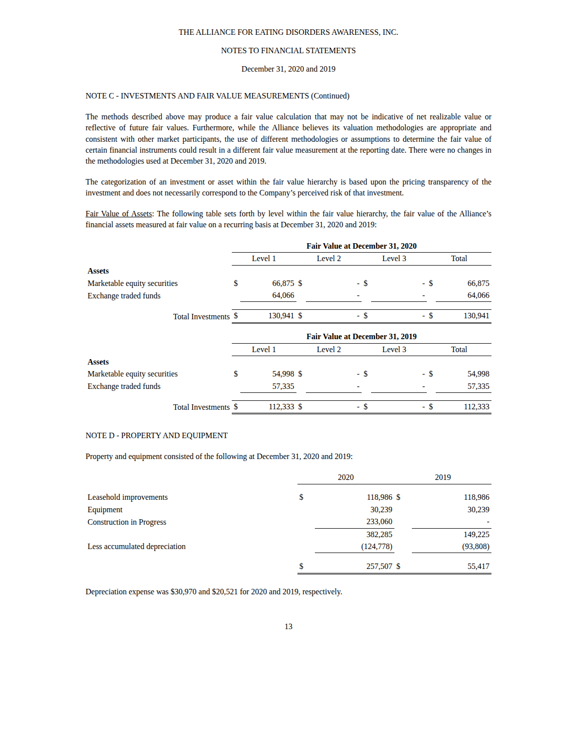THE ALLIANCE FOR EATING DISORDERS AWARENESS, INC.
NOTES TO FINANCIAL STATEMENTS
December 31, 2020 and 2019
NOTE C - INVESTMENTS AND FAIR VALUE MEASUREMENTS (Continued)
The methods described above may produce a fair value calculation that may not be indicative of net realizable value or reflective of future fair values. Furthermore, while the Alliance believes its valuation methodologies are appropriate and consistent with other market participants, the use of different methodologies or assumptions to determine the fair value of certain financial instruments could result in a different fair value measurement at the reporting date. There were no changes in the methodologies used at December 31, 2020 and 2019.
The categorization of an investment or asset within the fair value hierarchy is based upon the pricing transparency of the investment and does not necessarily correspond to the Company’s perceived risk of that investment.
Fair Value of Assets: The following table sets forth by level within the fair value hierarchy, the fair value of the Alliance’s financial assets measured at fair value on a recurring basis at December 31, 2020 and 2019:
| | Fair Value at December 31, 2020 |
| | Level 1 | Level 2 | Level 3 | Total |
| Assets | |
| Marketable equity securities | $ | 66,875 | $ | - | $ | - | $ | 66,875 |
| Exchange traded funds | | 64,066 | | - | | - | | 64,066 |
| Total Investments | $ | 130,941 | $ | - | $ | - | $ | 130,941 |
| | Fair Value at December 31, 2019 |
| | Level 1 | Level 2 | Level 3 | Total |
| Assets | |
| Marketable equity securities | $ | 54,998 | $ | - | $ | - | $ | 54,998 |
| Exchange traded funds | | 57,335 | | - | | - | | 57,335 |
| Total Investments | $ | 112,333 | $ | - | $ | - | $ | 112,333 |
NOTE D - PROPERTY AND EQUIPMENT
Property and equipment consisted of the following at December 31, 2020 and 2019:
| | 2020 | 2019 |
| Leasehold improvements | $ | 118,986 | $ | 118,986 |
| Equipment | | 30,239 | | 30,239 |
| Construction in Progress | | 233,060 | | - |
| | | 382,285 | | 149,225 |
| Less accumulated depreciation | | (124,778) | | (93,808) |
| | $ | 257,507 | $ | 55,417 |
Depreciation expense was $30,970 and $20,521 for 2020 and 2019, respectively.
13